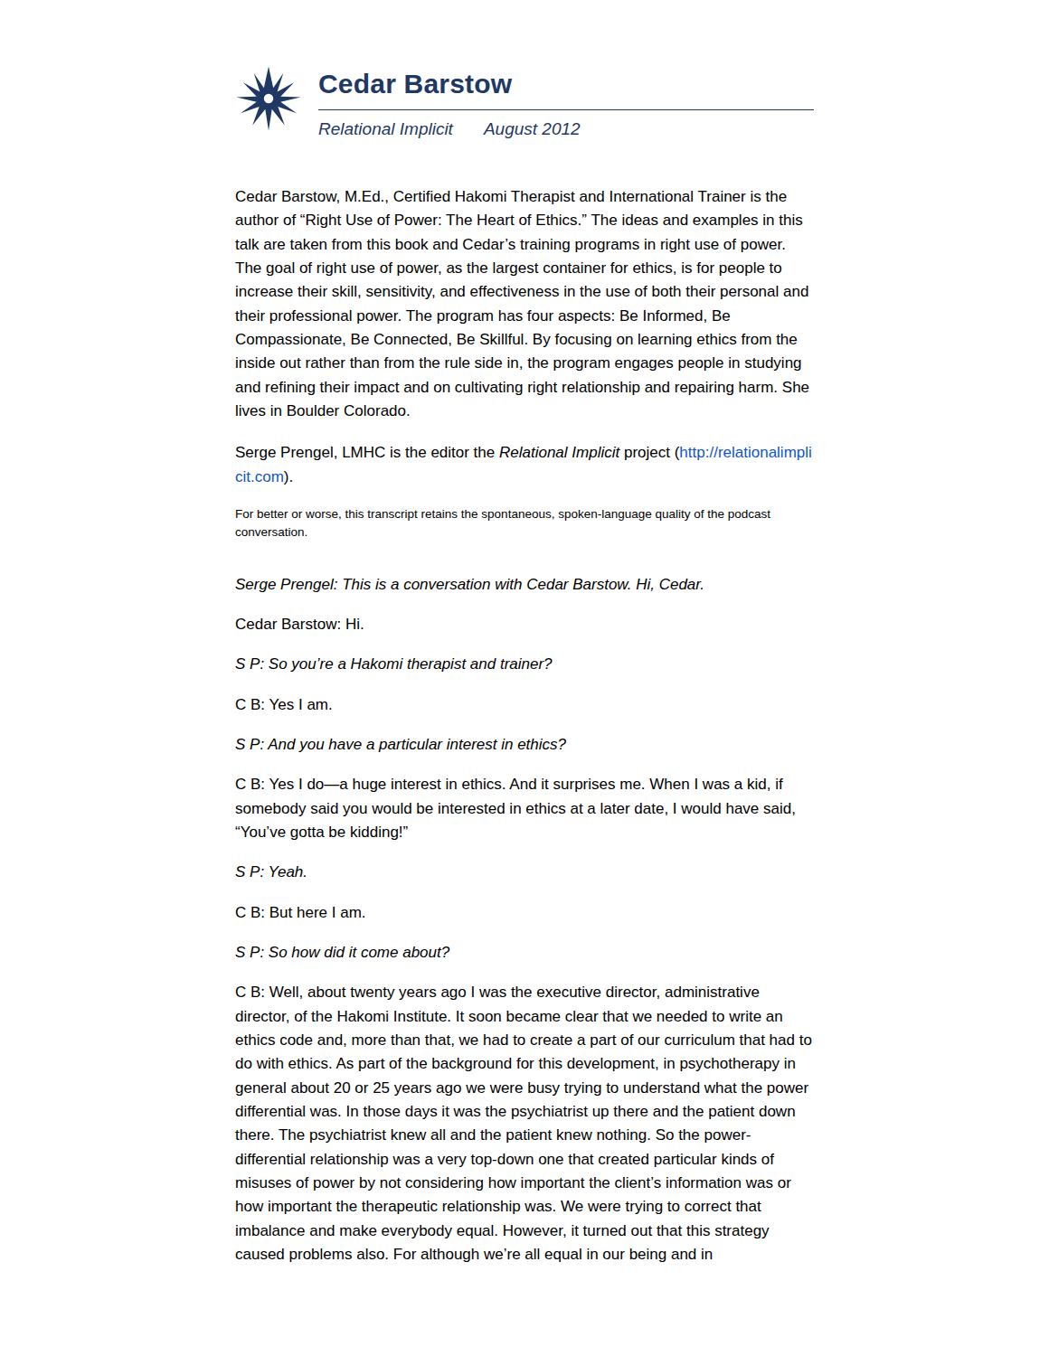Cedar Barstow
Relational Implicit August 2012
Cedar Barstow, M.Ed., Certified Hakomi Therapist and International Trainer is the author of “Right Use of Power: The Heart of Ethics.” The ideas and examples in this talk are taken from this book and Cedar’s training programs in right use of power. The goal of right use of power, as the largest container for ethics, is for people to increase their skill, sensitivity, and effectiveness in the use of both their personal and their professional power. The program has four aspects: Be Informed, Be Compassionate, Be Connected, Be Skillful. By focusing on learning ethics from the inside out rather than from the rule side in, the program engages people in studying and refining their impact and on cultivating right relationship and repairing harm. She lives in Boulder Colorado.
Serge Prengel, LMHC is the editor the Relational Implicit project (http://relationalimplicit.com).
For better or worse, this transcript retains the spontaneous, spoken-language quality of the podcast conversation.
Serge Prengel: This is a conversation with Cedar Barstow. Hi, Cedar.
Cedar Barstow: Hi.
S P: So you’re a Hakomi therapist and trainer?
C B: Yes I am.
S P: And you have a particular interest in ethics?
C B: Yes I do—a huge interest in ethics. And it surprises me. When I was a kid, if somebody said you would be interested in ethics at a later date, I would have said, “You’ve gotta be kidding!”
S P: Yeah.
C B: But here I am.
S P: So how did it come about?
C B: Well, about twenty years ago I was the executive director, administrative director, of the Hakomi Institute. It soon became clear that we needed to write an ethics code and, more than that, we had to create a part of our curriculum that had to do with ethics. As part of the background for this development, in psychotherapy in general about 20 or 25 years ago we were busy trying to understand what the power differential was. In those days it was the psychiatrist up there and the patient down there. The psychiatrist knew all and the patient knew nothing. So the power-differential relationship was a very top-down one that created particular kinds of misuses of power by not considering how important the client’s information was or how important the therapeutic relationship was. We were trying to correct that imbalance and make everybody equal. However, it turned out that this strategy caused problems also. For although we’re all equal in our being and in